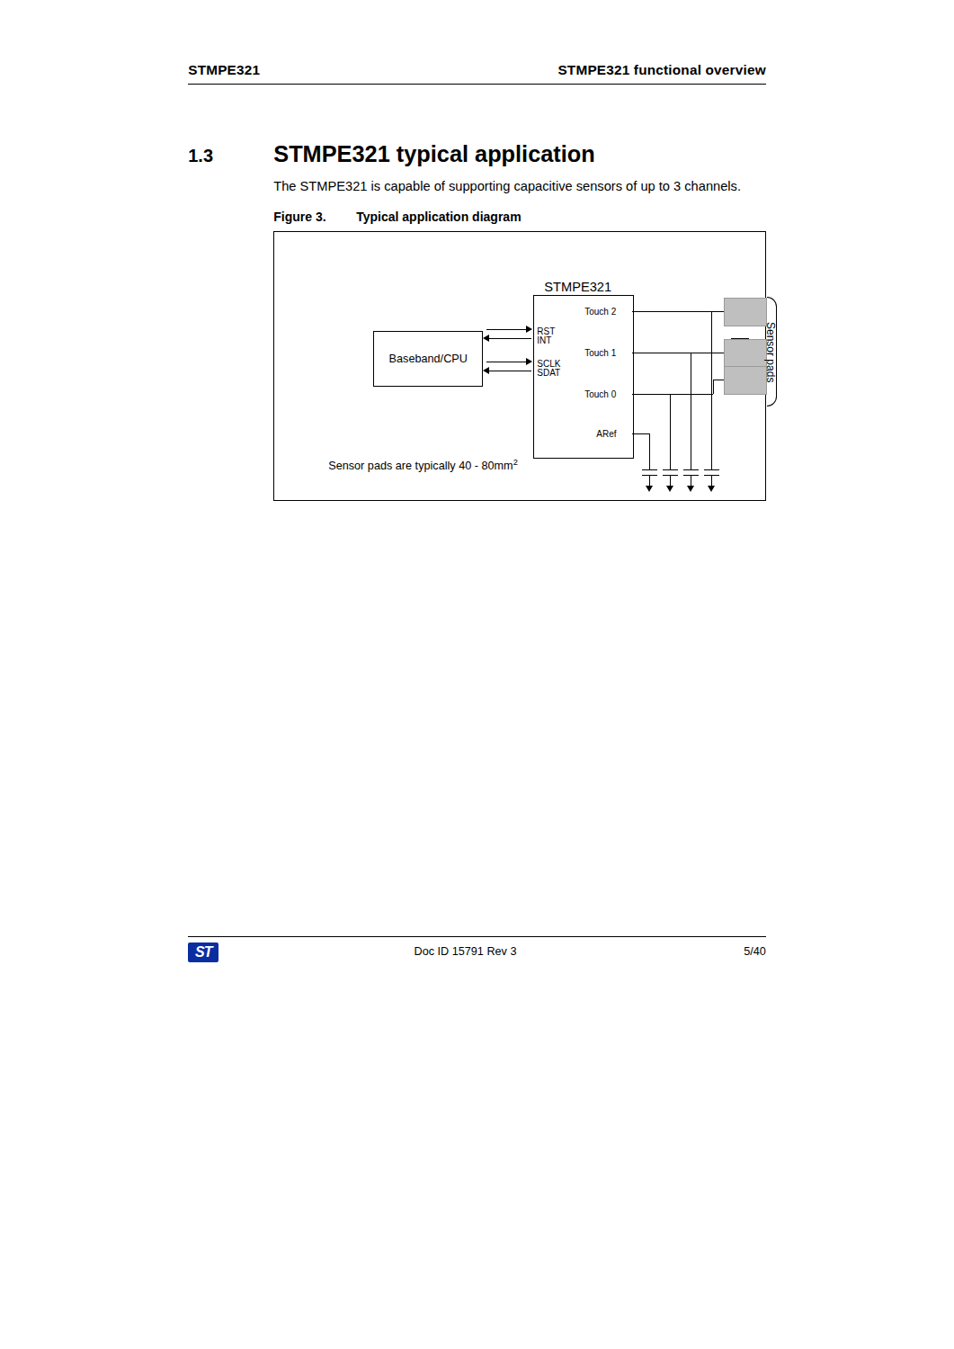STMPE321
STMPE321 functional overview
1.3 STMPE321 typical application
The STMPE321 is capable of supporting capacitive sensors of up to 3 channels.
Figure 3. Typical application diagram
STMPE321
Baseband/CPU
RST
INT
SCLK
SDAT
Touch 2
Touch 1
Touch 0
ARef
Sensor pads
Sensor pads are typically 40 - 80mm2
ST
Doc ID 15791 Rev 3
5/40